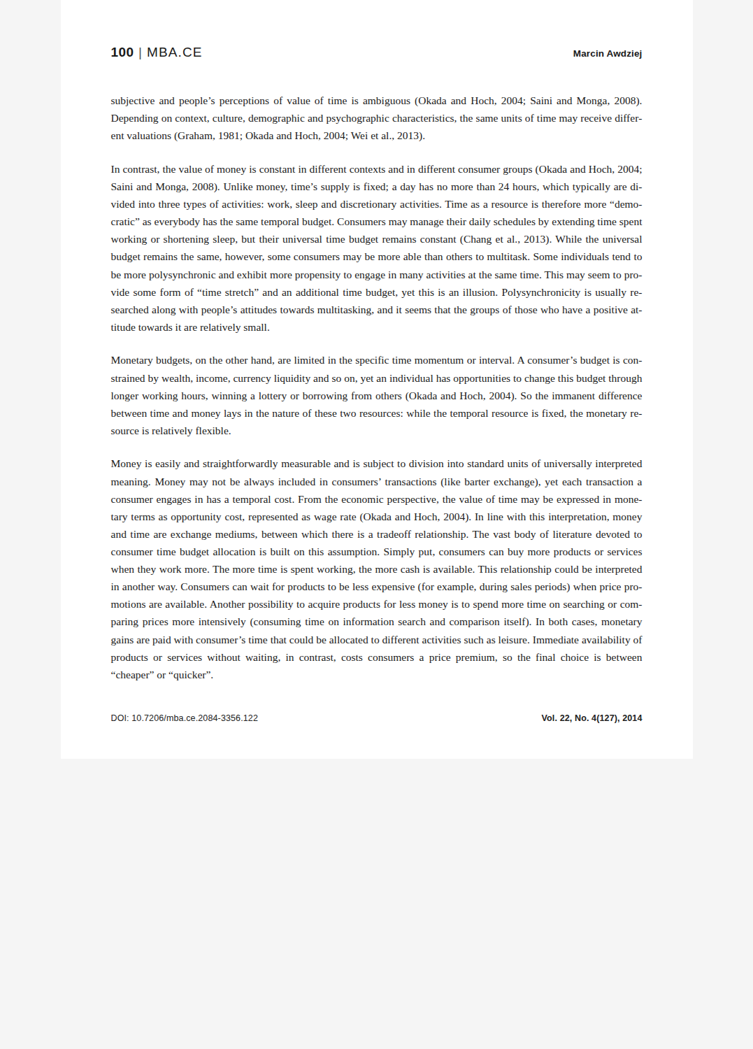100|MBA.CE
Marcin Awdziej
subjective and people’s perceptions of value of time is ambiguous (Okada and Hoch, 2004; Saini and Monga, 2008). Depending on context, culture, demographic and psychographic characteristics, the same units of time may receive different valuations (Graham, 1981; Okada and Hoch, 2004; Wei et al., 2013).
In contrast, the value of money is constant in different contexts and in different consumer groups (Okada and Hoch, 2004; Saini and Monga, 2008). Unlike money, time’s supply is fixed; a day has no more than 24 hours, which typically are divided into three types of activities: work, sleep and discretionary activities. Time as a resource is therefore more “democratic” as everybody has the same temporal budget. Consumers may manage their daily schedules by extending time spent working or shortening sleep, but their universal time budget remains constant (Chang et al., 2013). While the universal budget remains the same, however, some consumers may be more able than others to multitask. Some individuals tend to be more polysynchronic and exhibit more propensity to engage in many activities at the same time. This may seem to provide some form of “time stretch” and an additional time budget, yet this is an illusion. Polysynchronicity is usually researched along with people’s attitudes towards multitasking, and it seems that the groups of those who have a positive attitude towards it are relatively small.
Monetary budgets, on the other hand, are limited in the specific time momentum or interval. A consumer’s budget is constrained by wealth, income, currency liquidity and so on, yet an individual has opportunities to change this budget through longer working hours, winning a lottery or borrowing from others (Okada and Hoch, 2004). So the immanent difference between time and money lays in the nature of these two resources: while the temporal resource is fixed, the monetary resource is relatively flexible.
Money is easily and straightforwardly measurable and is subject to division into standard units of universally interpreted meaning. Money may not be always included in consumers’ transactions (like barter exchange), yet each transaction a consumer engages in has a temporal cost. From the economic perspective, the value of time may be expressed in monetary terms as opportunity cost, represented as wage rate (Okada and Hoch, 2004). In line with this interpretation, money and time are exchange mediums, between which there is a tradeoff relationship. The vast body of literature devoted to consumer time budget allocation is built on this assumption. Simply put, consumers can buy more products or services when they work more. The more time is spent working, the more cash is available. This relationship could be interpreted in another way. Consumers can wait for products to be less expensive (for example, during sales periods) when price promotions are available. Another possibility to acquire products for less money is to spend more time on searching or comparing prices more intensively (consuming time on information search and comparison itself). In both cases, monetary gains are paid with consumer’s time that could be allocated to different activities such as leisure. Immediate availability of products or services without waiting, in contrast, costs consumers a price premium, so the final choice is between “cheaper” or “quicker”.
DOI: 10.7206/mba.ce.2084-3356.122
Vol. 22, No. 4(127), 2014